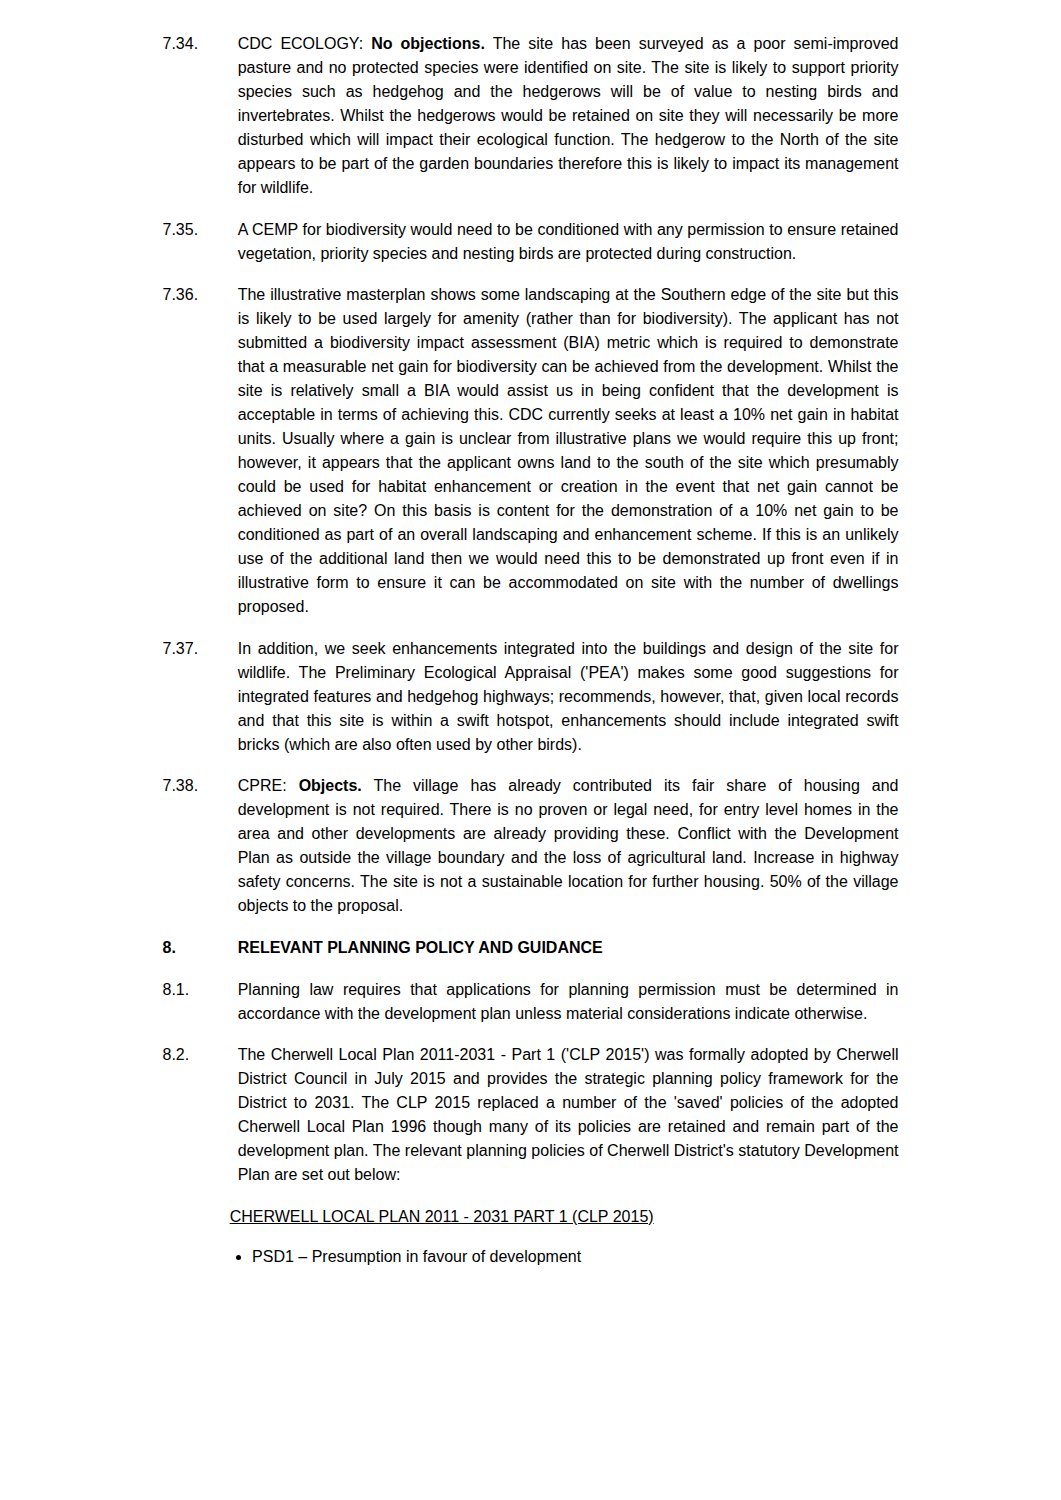7.34.
CDC ECOLOGY: No objections. The site has been surveyed as a poor semi-improved pasture and no protected species were identified on site. The site is likely to support priority species such as hedgehog and the hedgerows will be of value to nesting birds and invertebrates. Whilst the hedgerows would be retained on site they will necessarily be more disturbed which will impact their ecological function. The hedgerow to the North of the site appears to be part of the garden boundaries therefore this is likely to impact its management for wildlife.
7.35.
A CEMP for biodiversity would need to be conditioned with any permission to ensure retained vegetation, priority species and nesting birds are protected during construction.
7.36.
The illustrative masterplan shows some landscaping at the Southern edge of the site but this is likely to be used largely for amenity (rather than for biodiversity). The applicant has not submitted a biodiversity impact assessment (BIA) metric which is required to demonstrate that a measurable net gain for biodiversity can be achieved from the development. Whilst the site is relatively small a BIA would assist us in being confident that the development is acceptable in terms of achieving this. CDC currently seeks at least a 10% net gain in habitat units. Usually where a gain is unclear from illustrative plans we would require this up front; however, it appears that the applicant owns land to the south of the site which presumably could be used for habitat enhancement or creation in the event that net gain cannot be achieved on site? On this basis is content for the demonstration of a 10% net gain to be conditioned as part of an overall landscaping and enhancement scheme. If this is an unlikely use of the additional land then we would need this to be demonstrated up front even if in illustrative form to ensure it can be accommodated on site with the number of dwellings proposed.
7.37.
In addition, we seek enhancements integrated into the buildings and design of the site for wildlife. The Preliminary Ecological Appraisal ('PEA') makes some good suggestions for integrated features and hedgehog highways; recommends, however, that, given local records and that this site is within a swift hotspot, enhancements should include integrated swift bricks (which are also often used by other birds).
7.38.
CPRE: Objects. The village has already contributed its fair share of housing and development is not required. There is no proven or legal need, for entry level homes in the area and other developments are already providing these. Conflict with the Development Plan as outside the village boundary and the loss of agricultural land. Increase in highway safety concerns. The site is not a sustainable location for further housing. 50% of the village objects to the proposal.
8.
RELEVANT PLANNING POLICY AND GUIDANCE
8.1.
Planning law requires that applications for planning permission must be determined in accordance with the development plan unless material considerations indicate otherwise.
8.2.
The Cherwell Local Plan 2011-2031 - Part 1 ('CLP 2015') was formally adopted by Cherwell District Council in July 2015 and provides the strategic planning policy framework for the District to 2031. The CLP 2015 replaced a number of the 'saved' policies of the adopted Cherwell Local Plan 1996 though many of its policies are retained and remain part of the development plan. The relevant planning policies of Cherwell District's statutory Development Plan are set out below:
CHERWELL LOCAL PLAN 2011 - 2031 PART 1 (CLP 2015)
PSD1 – Presumption in favour of development